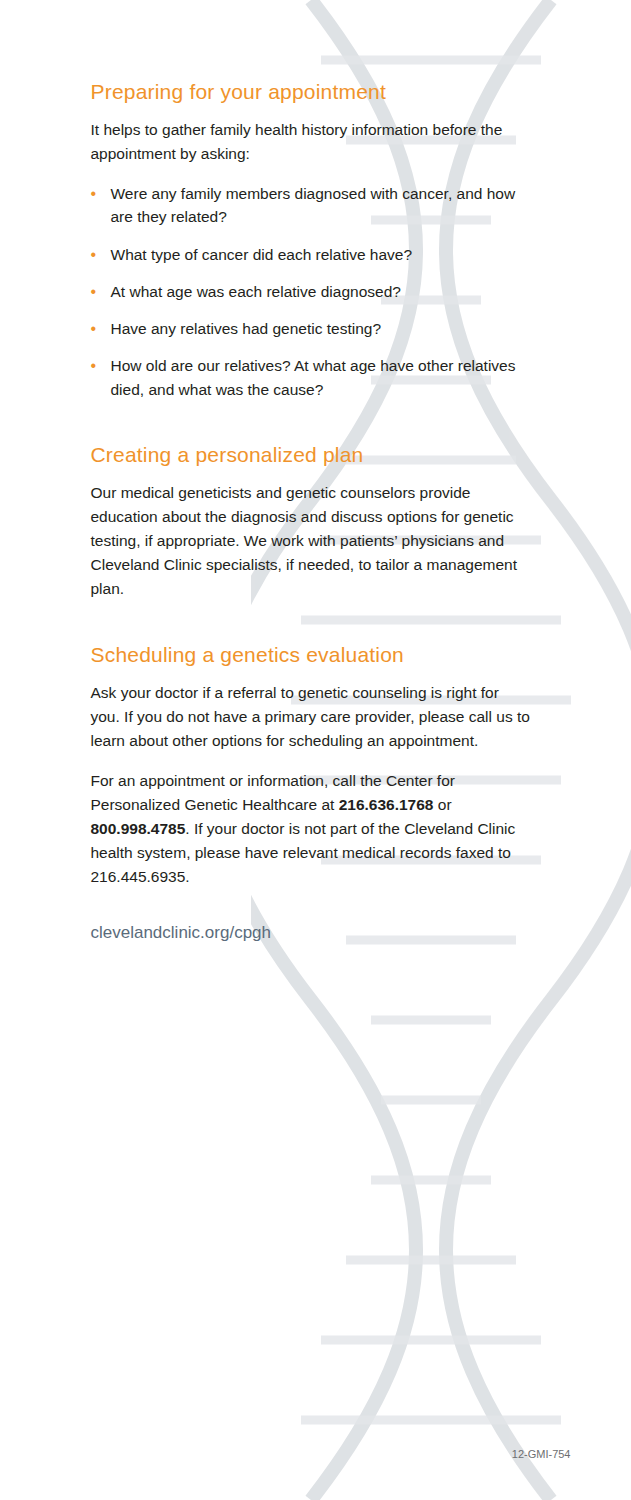Preparing for your appointment
It helps to gather family health history information before the appointment by asking:
Were any family members diagnosed with cancer, and how are they related?
What type of cancer did each relative have?
At what age was each relative diagnosed?
Have any relatives had genetic testing?
How old are our relatives? At what age have other relatives died, and what was the cause?
Creating a personalized plan
Our medical geneticists and genetic counselors provide education about the diagnosis and discuss options for genetic testing, if appropriate. We work with patients’ physicians and Cleveland Clinic specialists, if needed, to tailor a management plan.
Scheduling a genetics evaluation
Ask your doctor if a referral to genetic counseling is right for you. If you do not have a primary care provider, please call us to learn about other options for scheduling an appointment.
For an appointment or information, call the Center for Personalized Genetic Healthcare at 216.636.1768 or 800.998.4785. If your doctor is not part of the Cleveland Clinic health system, please have relevant medical records faxed to 216.445.6935.
clevelandclinic.org/cpgh
12-GMI-754